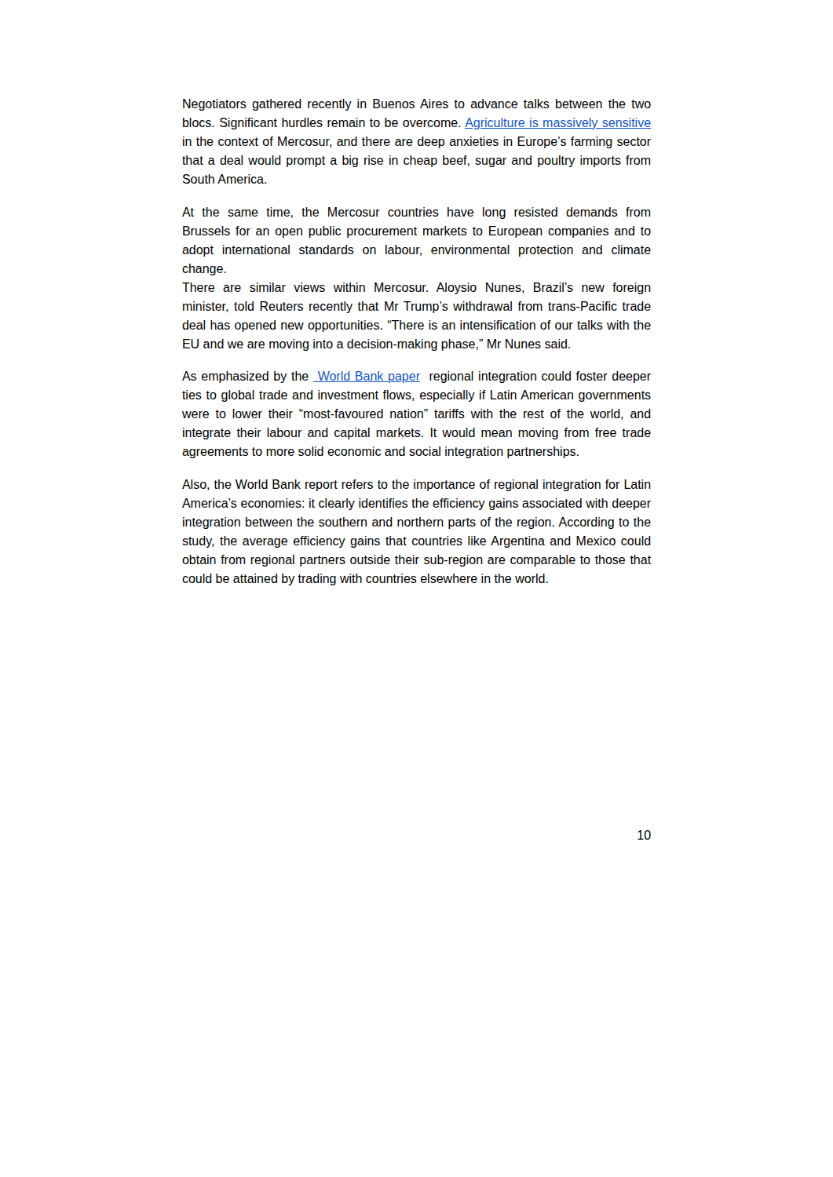Negotiators gathered recently in Buenos Aires to advance talks between the two blocs. Significant hurdles remain to be overcome. Agriculture is massively sensitive in the context of Mercosur, and there are deep anxieties in Europe’s farming sector that a deal would prompt a big rise in cheap beef, sugar and poultry imports from South America.
At the same time, the Mercosur countries have long resisted demands from Brussels for an open public procurement markets to European companies and to adopt international standards on labour, environmental protection and climate change.
There are similar views within Mercosur. Aloysio Nunes, Brazil’s new foreign minister, told Reuters recently that Mr Trump’s withdrawal from trans-Pacific trade deal has opened new opportunities. “There is an intensification of our talks with the EU and we are moving into a decision-making phase,” Mr Nunes said.
As emphasized by the World Bank paper regional integration could foster deeper ties to global trade and investment flows, especially if Latin American governments were to lower their “most-favoured nation” tariffs with the rest of the world, and integrate their labour and capital markets. It would mean moving from free trade agreements to more solid economic and social integration partnerships.
Also, the World Bank report refers to the importance of regional integration for Latin America’s economies: it clearly identifies the efficiency gains associated with deeper integration between the southern and northern parts of the region. According to the study, the average efficiency gains that countries like Argentina and Mexico could obtain from regional partners outside their sub-region are comparable to those that could be attained by trading with countries elsewhere in the world.
10